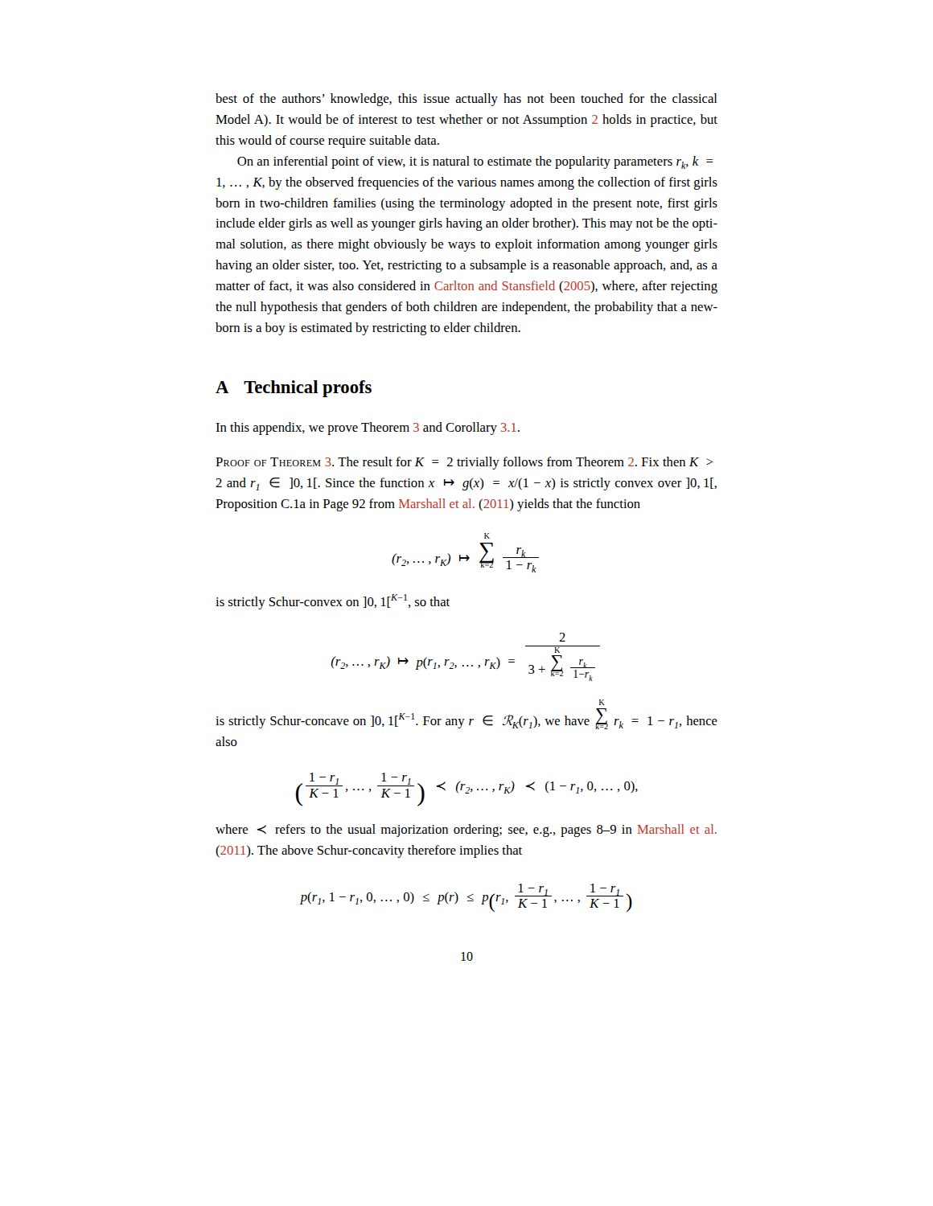best of the authors’ knowledge, this issue actually has not been touched for the classical Model A). It would be of interest to test whether or not Assumption 2 holds in practice, but this would of course require suitable data.
On an inferential point of view, it is natural to estimate the popularity parameters rk, k = 1, … , K, by the observed frequencies of the various names among the collection of first girls born in two-children families (using the terminology adopted in the present note, first girls include elder girls as well as younger girls having an older brother). This may not be the optimal solution, as there might obviously be ways to exploit information among younger girls having an older sister, too. Yet, restricting to a subsample is a reasonable approach, and, as a matter of fact, it was also considered in Carlton and Stansfield (2005), where, after rejecting the null hypothesis that genders of both children are independent, the probability that a newborn is a boy is estimated by restricting to elder children.
ATechnical proofs
In this appendix, we prove Theorem 3 and Corollary 3.1.
Proof of Theorem 3. The result for K = 2 trivially follows from Theorem 2. Fix then K > 2 and r1 ∈ ]0, 1[. Since the function x ↦ g(x) = x/(1 − x) is strictly convex over ]0, 1[, Proposition C.1a in Page 92 from Marshall et al. (2011) yields that the function
(r2, … , rK) ↦ K∑k=2 rk 1 − rk
is strictly Schur-convex on ]0, 1[K−1, so that
(r2, … , rK) ↦ p(r1, r2, … , rK) = 23 + K∑k=2 rk 1−rk
is strictly Schur-concave on ]0, 1[K−1. For any r ∈ ℛK(r1), we have K∑k=2 rk = 1 − r1, hence also
(1 − r1 K − 1, … , 1 − r1 K − 1) ≺ (r2, … , rK) ≺ (1 − r1, 0, … , 0),
where ≺ refers to the usual majorization ordering; see, e.g., pages 8–9 in Marshall et al. (2011). The above Schur-concavity therefore implies that
p(r1, 1 − r1, 0, … , 0) ≤ p(r) ≤ p(r1, 1 − r1 K − 1, … , 1 − r1 K − 1)
10